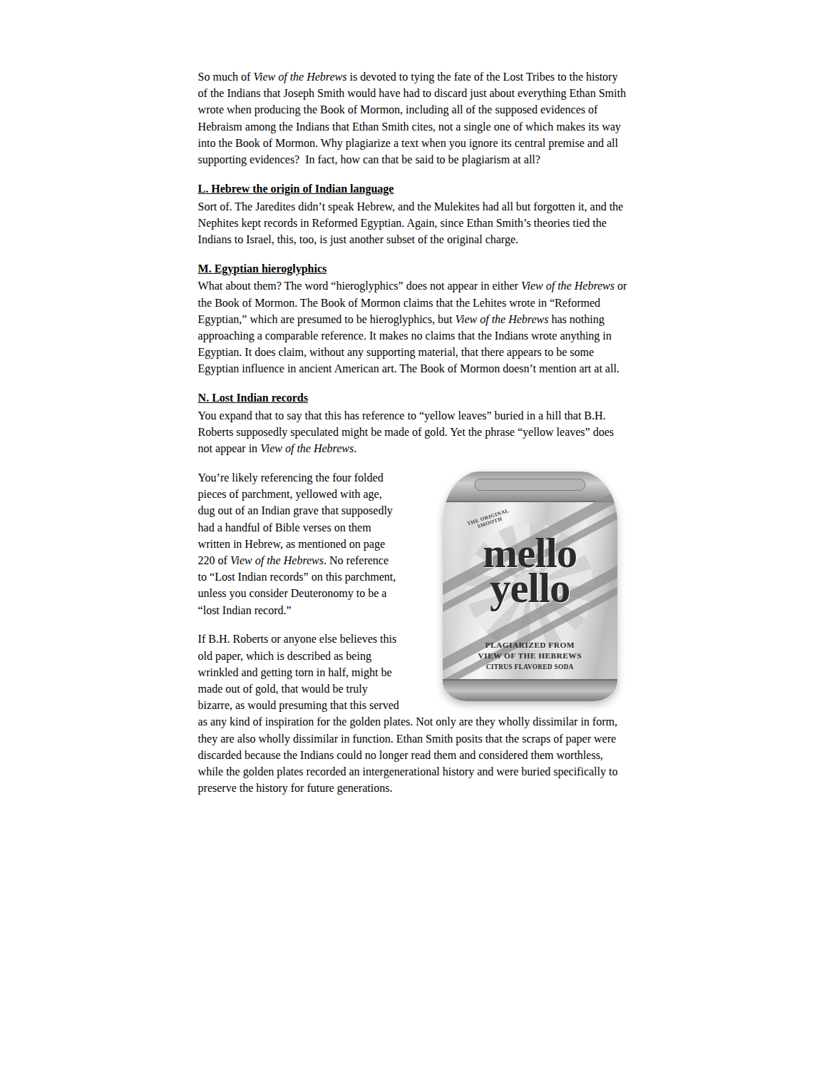So much of View of the Hebrews is devoted to tying the fate of the Lost Tribes to the history of the Indians that Joseph Smith would have had to discard just about everything Ethan Smith wrote when producing the Book of Mormon, including all of the supposed evidences of Hebraism among the Indians that Ethan Smith cites, not a single one of which makes its way into the Book of Mormon. Why plagiarize a text when you ignore its central premise and all supporting evidences? In fact, how can that be said to be plagiarism at all?
L. Hebrew the origin of Indian language
Sort of. The Jaredites didn’t speak Hebrew, and the Mulekites had all but forgotten it, and the Nephites kept records in Reformed Egyptian. Again, since Ethan Smith’s theories tied the Indians to Israel, this, too, is just another subset of the original charge.
M. Egyptian hieroglyphics
What about them? The word “hieroglyphics” does not appear in either View of the Hebrews or the Book of Mormon. The Book of Mormon claims that the Lehites wrote in “Reformed Egyptian,” which are presumed to be hieroglyphics, but View of the Hebrews has nothing approaching a comparable reference. It makes no claims that the Indians wrote anything in Egyptian. It does claim, without any supporting material, that there appears to be some Egyptian influence in ancient American art. The Book of Mormon doesn’t mention art at all.
N. Lost Indian records
You expand that to say that this has reference to “yellow leaves” buried in a hill that B.H. Roberts supposedly speculated might be made of gold. Yet the phrase “yellow leaves” does not appear in View of the Hebrews.
The Original Smooth
mello yello
Plagiarized from
View of the Hebrews
Citrus Flavored Soda
You’re likely referencing the four folded pieces of parchment, yellowed with age, dug out of an Indian grave that supposedly had a handful of Bible verses on them written in Hebrew, as mentioned on page 220 of View of the Hebrews. No reference to “Lost Indian records” on this parchment, unless you consider Deuteronomy to be a “lost Indian record.”
If B.H. Roberts or anyone else believes this old paper, which is described as being wrinkled and getting torn in half, might be made out of gold, that would be truly bizarre, as would presuming that this served as any kind of inspiration for the golden plates. Not only are they wholly dissimilar in form, they are also wholly dissimilar in function. Ethan Smith posits that the scraps of paper were discarded because the Indians could no longer read them and considered them worthless, while the golden plates recorded an intergenerational history and were buried specifically to preserve the history for future generations.